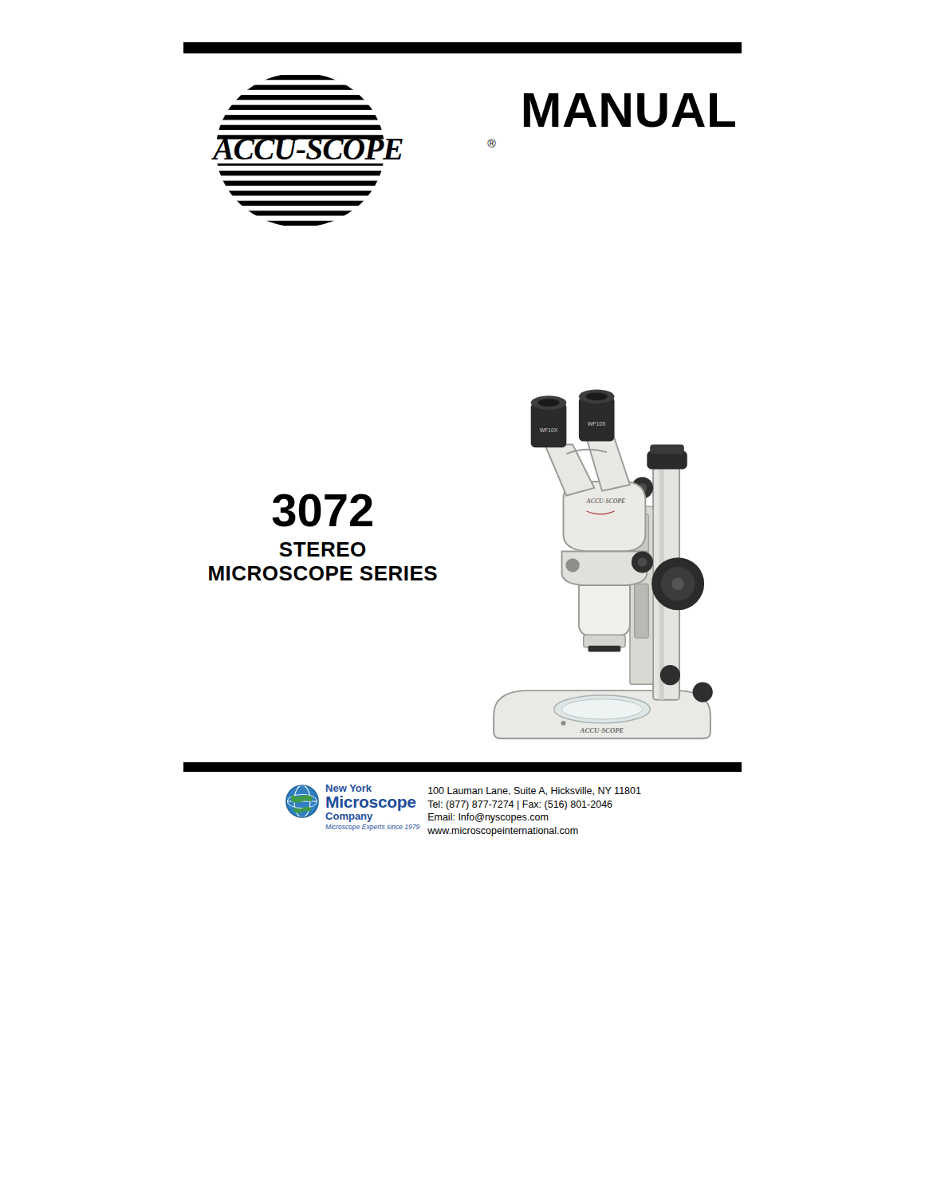ACCU-SCOPE ®
MANUAL
3072
STEREO
MICROSCOPE SERIES
ACCU-SCOPE ACCU-SCOPE WF10X WF10X
New York
Microscope
Company
Microscope Experts since 1979
100 Lauman Lane, Suite A, Hicksville, NY 11801
Tel: (877) 877-7274 | Fax: (516) 801-2046
Email: Info@nyscopes.com
www.microscopeinternational.com